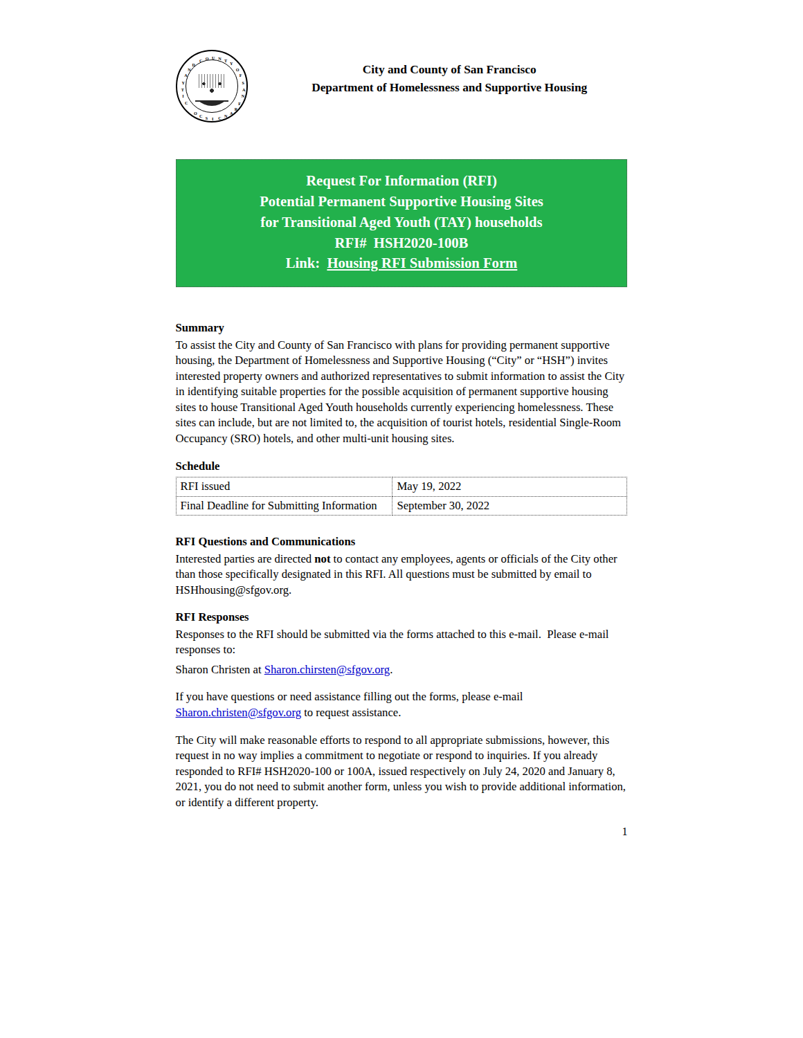C I T Y A N D C O U N T Y O F S A N F R A N C I S C O
City and County of San Francisco
Department of Homelessness and Supportive Housing
Request For Information (RFI)
Potential Permanent Supportive Housing Sites
for Transitional Aged Youth (TAY) households
RFI# HSH2020-100B
Link: Housing RFI Submission Form
Summary
To assist the City and County of San Francisco with plans for providing permanent supportive housing, the Department of Homelessness and Supportive Housing (“City” or “HSH”) invites interested property owners and authorized representatives to submit information to assist the City in identifying suitable properties for the possible acquisition of permanent supportive housing sites to house Transitional Aged Youth households currently experiencing homelessness. These sites can include, but are not limited to, the acquisition of tourist hotels, residential Single-Room Occupancy (SRO) hotels, and other multi-unit housing sites.
Schedule
| RFI issued | May 19, 2022 |
| Final Deadline for Submitting Information | September 30, 2022 |
RFI Questions and Communications
Interested parties are directed not to contact any employees, agents or officials of the City other than those specifically designated in this RFI. All questions must be submitted by email to HSHhousing@sfgov.org.
RFI Responses
Responses to the RFI should be submitted via the forms attached to this e-mail. Please e-mail responses to:
Sharon Christen at Sharon.chirsten@sfgov.org.
If you have questions or need assistance filling out the forms, please e-mail Sharon.christen@sfgov.org to request assistance.
The City will make reasonable efforts to respond to all appropriate submissions, however, this request in no way implies a commitment to negotiate or respond to inquiries. If you already responded to RFI# HSH2020-100 or 100A, issued respectively on July 24, 2020 and January 8, 2021, you do not need to submit another form, unless you wish to provide additional information, or identify a different property.
1